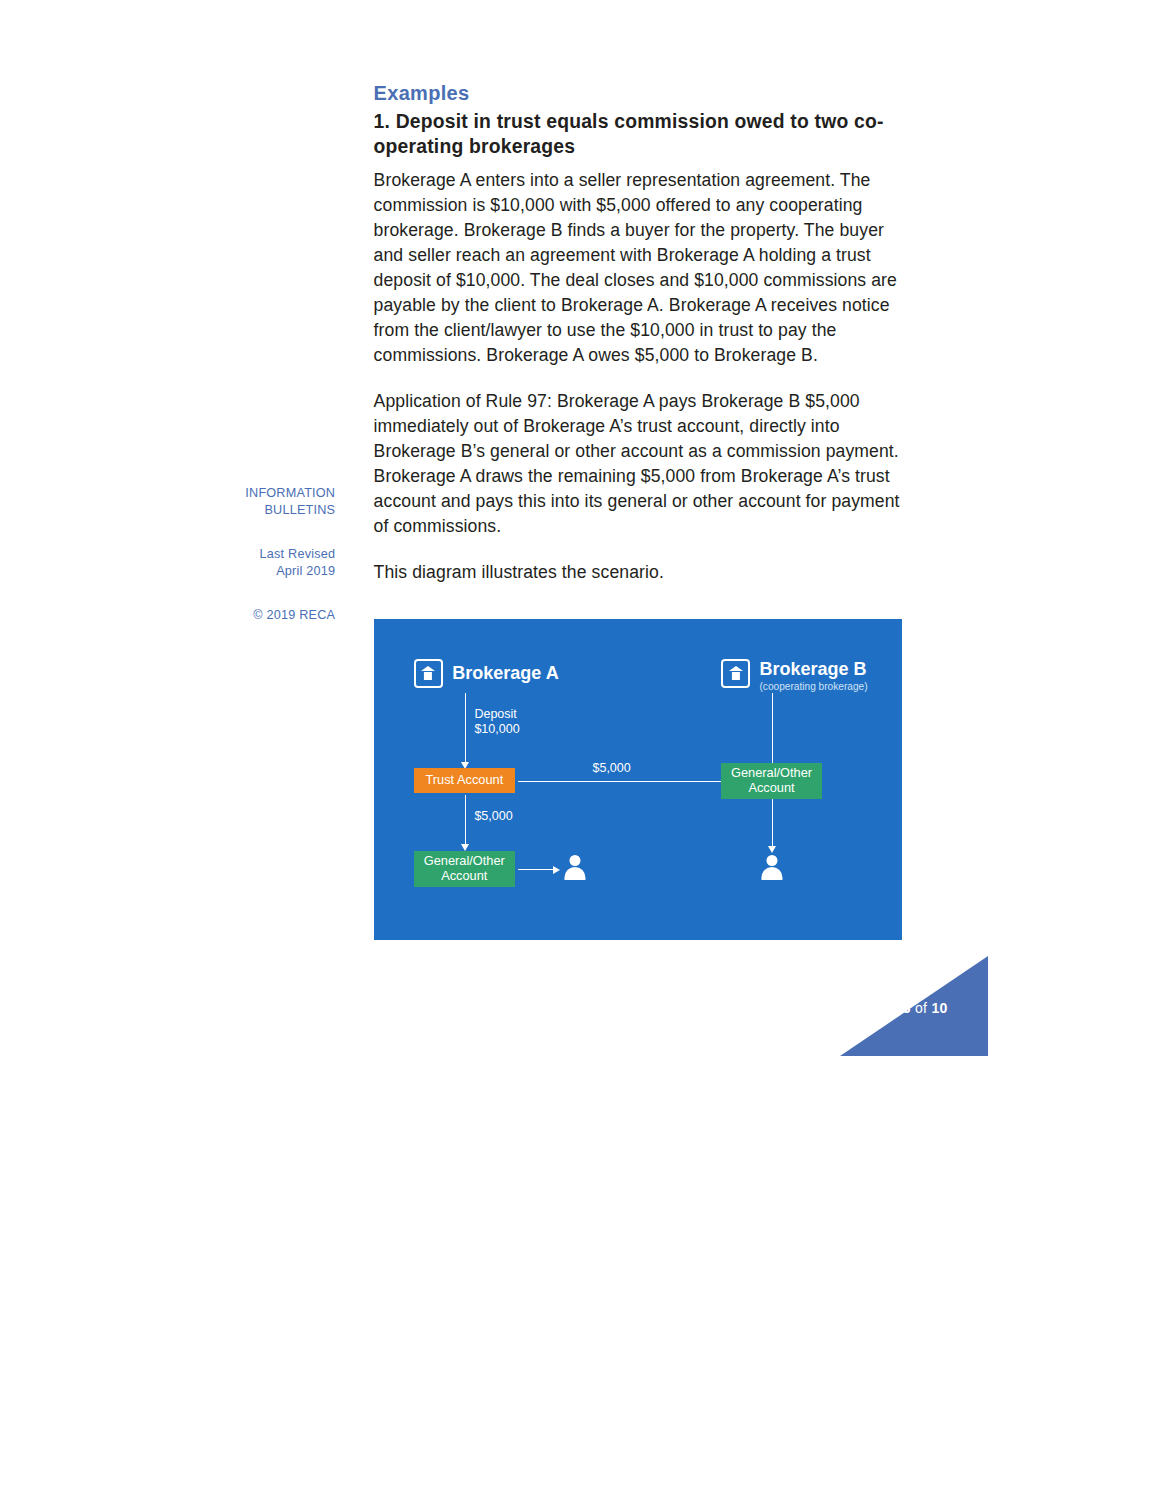INFORMATION
BULLETINS
Last Revised
April 2019
© 2019 RECA
Examples
1. Deposit in trust equals commission owed to two co-operating brokerages
Brokerage A enters into a seller representation agreement. The commission is $10,000 with $5,000 offered to any cooperating brokerage. Brokerage B finds a buyer for the property. The buyer and seller reach an agreement with Brokerage A holding a trust deposit of $10,000. The deal closes and $10,000 commissions are payable by the client to Brokerage A. Brokerage A receives notice from the client/lawyer to use the $10,000 in trust to pay the commissions. Brokerage A owes $5,000 to Brokerage B.
Application of Rule 97: Brokerage A pays Brokerage B $5,000 immediately out of Brokerage A’s trust account, directly into Brokerage B’s general or other account as a commission payment. Brokerage A draws the remaining $5,000 from Brokerage A’s trust account and pays this into its general or other account for payment of commissions.
This diagram illustrates the scenario.
Brokerage A
Brokerage B(cooperating brokerage)
Deposit
$10,000
Trust Account
$5,000
General/Other
Account
$5,000
General/Other
Account
3 of 10